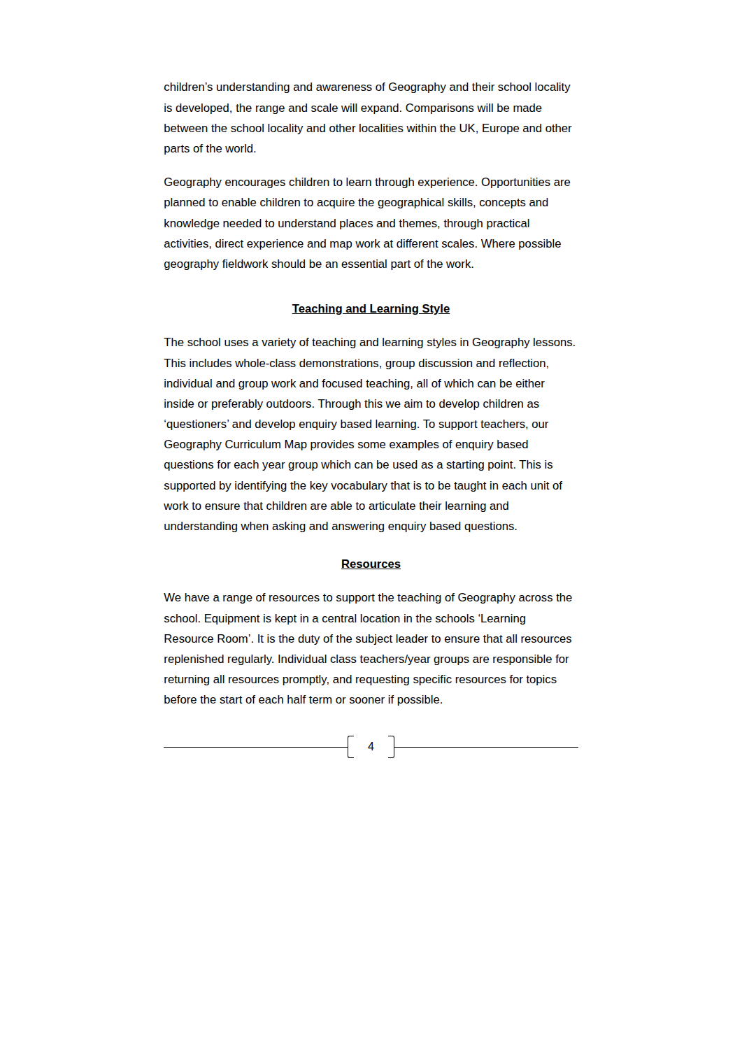children’s understanding and awareness of Geography and their school locality is developed, the range and scale will expand. Comparisons will be made between the school locality and other localities within the UK, Europe and other parts of the world.
Geography encourages children to learn through experience. Opportunities are planned to enable children to acquire the geographical skills, concepts and knowledge needed to understand places and themes, through practical activities, direct experience and map work at different scales. Where possible geography fieldwork should be an essential part of the work.
Teaching and Learning Style
The school uses a variety of teaching and learning styles in Geography lessons. This includes whole-class demonstrations, group discussion and reflection, individual and group work and focused teaching, all of which can be either inside or preferably outdoors. Through this we aim to develop children as ‘questioners’ and develop enquiry based learning. To support teachers, our Geography Curriculum Map provides some examples of enquiry based questions for each year group which can be used as a starting point. This is supported by identifying the key vocabulary that is to be taught in each unit of work to ensure that children are able to articulate their learning and understanding when asking and answering enquiry based questions.
Resources
We have a range of resources to support the teaching of Geography across the school. Equipment is kept in a central location in the schools ‘Learning Resource Room’. It is the duty of the subject leader to ensure that all resources replenished regularly. Individual class teachers/year groups are responsible for returning all resources promptly, and requesting specific resources for topics before the start of each half term or sooner if possible.
4